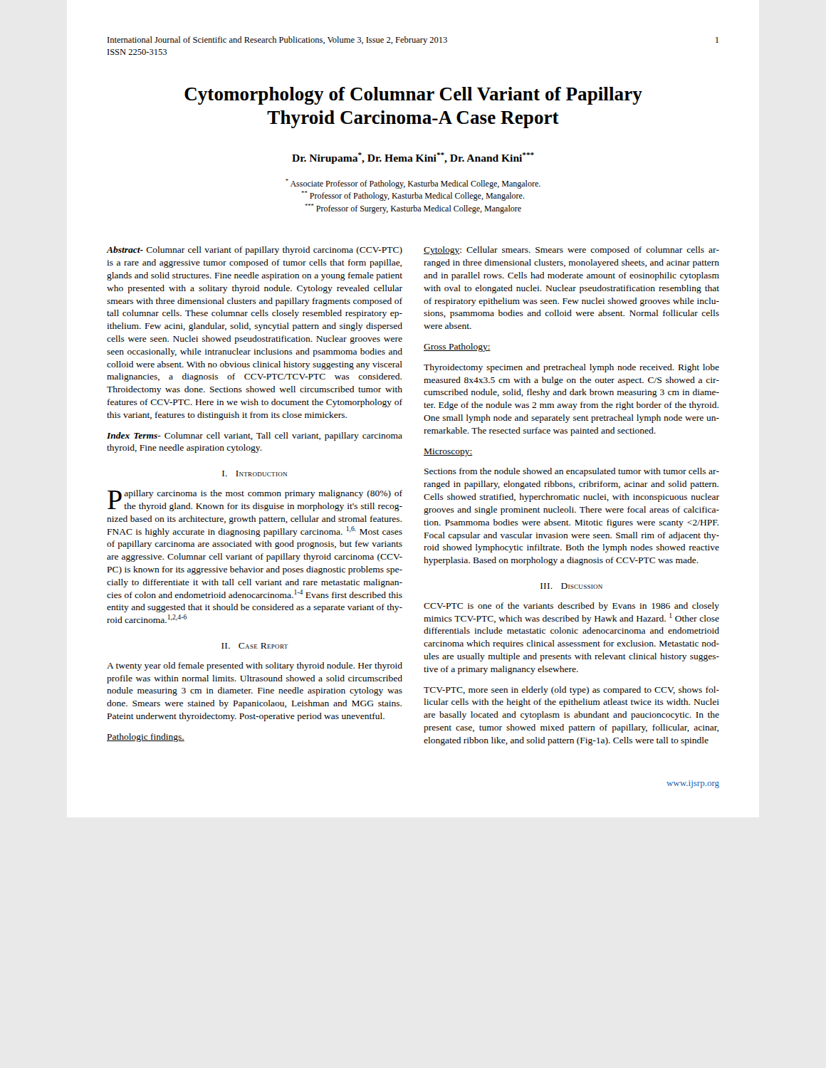International Journal of Scientific and Research Publications, Volume 3, Issue 2, February 2013
ISSN 2250-3153
1
Cytomorphology of Columnar Cell Variant of Papillary
Thyroid Carcinoma-A Case Report
Dr. Nirupama*, Dr. Hema Kini**, Dr. Anand Kini***
* Associate Professor of Pathology, Kasturba Medical College, Mangalore.
** Professor of Pathology, Kasturba Medical College, Mangalore.
*** Professor of Surgery, Kasturba Medical College, Mangalore
Abstract- Columnar cell variant of papillary thyroid carcinoma (CCV-PTC) is a rare and aggressive tumor composed of tumor cells that form papillae, glands and solid structures. Fine needle aspiration on a young female patient who presented with a solitary thyroid nodule. Cytology revealed cellular smears with three dimensional clusters and papillary fragments composed of tall columnar cells. These columnar cells closely resembled respiratory epithelium. Few acini, glandular, solid, syncytial pattern and singly dispersed cells were seen. Nuclei showed pseudostratification. Nuclear grooves were seen occasionally, while intranuclear inclusions and psammoma bodies and colloid were absent. With no obvious clinical history suggesting any visceral malignancies, a diagnosis of CCV-PTC/TCV-PTC was considered. Throidectomy was done. Sections showed well circumscribed tumor with features of CCV-PTC. Here in we wish to document the Cytomorphology of this variant, features to distinguish it from its close mimickers.
Index Terms- Columnar cell variant, Tall cell variant, papillary carcinoma thyroid, Fine needle aspiration cytology.
I. Introduction
Papillary carcinoma is the most common primary malignancy (80%) of the thyroid gland. Known for its disguise in morphology it's still recognized based on its architecture, growth pattern, cellular and stromal features. FNAC is highly accurate in diagnosing papillary carcinoma. 1,6. Most cases of papillary carcinoma are associated with good prognosis, but few variants are aggressive. Columnar cell variant of papillary thyroid carcinoma (CCV-PC) is known for its aggressive behavior and poses diagnostic problems specially to differentiate it with tall cell variant and rare metastatic malignancies of colon and endometrioid adenocarcinoma.1-4 Evans first described this entity and suggested that it should be considered as a separate variant of thyroid carcinoma.1,2,4-6
II. Case Report
A twenty year old female presented with solitary thyroid nodule. Her thyroid profile was within normal limits. Ultrasound showed a solid circumscribed nodule measuring 3 cm in diameter. Fine needle aspiration cytology was done. Smears were stained by Papanicolaou, Leishman and MGG stains. Pateint underwent thyroidectomy. Post-operative period was uneventful.
Pathologic findings.
Cytology: Cellular smears. Smears were composed of columnar cells arranged in three dimensional clusters, monolayered sheets, and acinar pattern and in parallel rows. Cells had moderate amount of eosinophilic cytoplasm with oval to elongated nuclei. Nuclear pseudostratification resembling that of respiratory epithelium was seen. Few nuclei showed grooves while inclusions, psammoma bodies and colloid were absent. Normal follicular cells were absent.
Gross Pathology:
Thyroidectomy specimen and pretracheal lymph node received. Right lobe measured 8x4x3.5 cm with a bulge on the outer aspect. C/S showed a circumscribed nodule, solid, fleshy and dark brown measuring 3 cm in diameter. Edge of the nodule was 2 mm away from the right border of the thyroid. One small lymph node and separately sent pretracheal lymph node were unremarkable. The resected surface was painted and sectioned.
Microscopy:
Sections from the nodule showed an encapsulated tumor with tumor cells arranged in papillary, elongated ribbons, cribriform, acinar and solid pattern. Cells showed stratified, hyperchromatic nuclei, with inconspicuous nuclear grooves and single prominent nucleoli. There were focal areas of calcification. Psammoma bodies were absent. Mitotic figures were scanty <2/HPF. Focal capsular and vascular invasion were seen. Small rim of adjacent thyroid showed lymphocytic infiltrate. Both the lymph nodes showed reactive hyperplasia. Based on morphology a diagnosis of CCV-PTC was made.
III. Discussion
CCV-PTC is one of the variants described by Evans in 1986 and closely mimics TCV-PTC, which was described by Hawk and Hazard. 1 Other close differentials include metastatic colonic adenocarcinoma and endometrioid carcinoma which requires clinical assessment for exclusion. Metastatic nodules are usually multiple and presents with relevant clinical history suggestive of a primary malignancy elsewhere.
TCV-PTC, more seen in elderly (old type) as compared to CCV, shows follicular cells with the height of the epithelium atleast twice its width. Nuclei are basally located and cytoplasm is abundant and paucioncocytic. In the present case, tumor showed mixed pattern of papillary, follicular, acinar, elongated ribbon like, and solid pattern (Fig-1a). Cells were tall to spindle
www.ijsrp.org